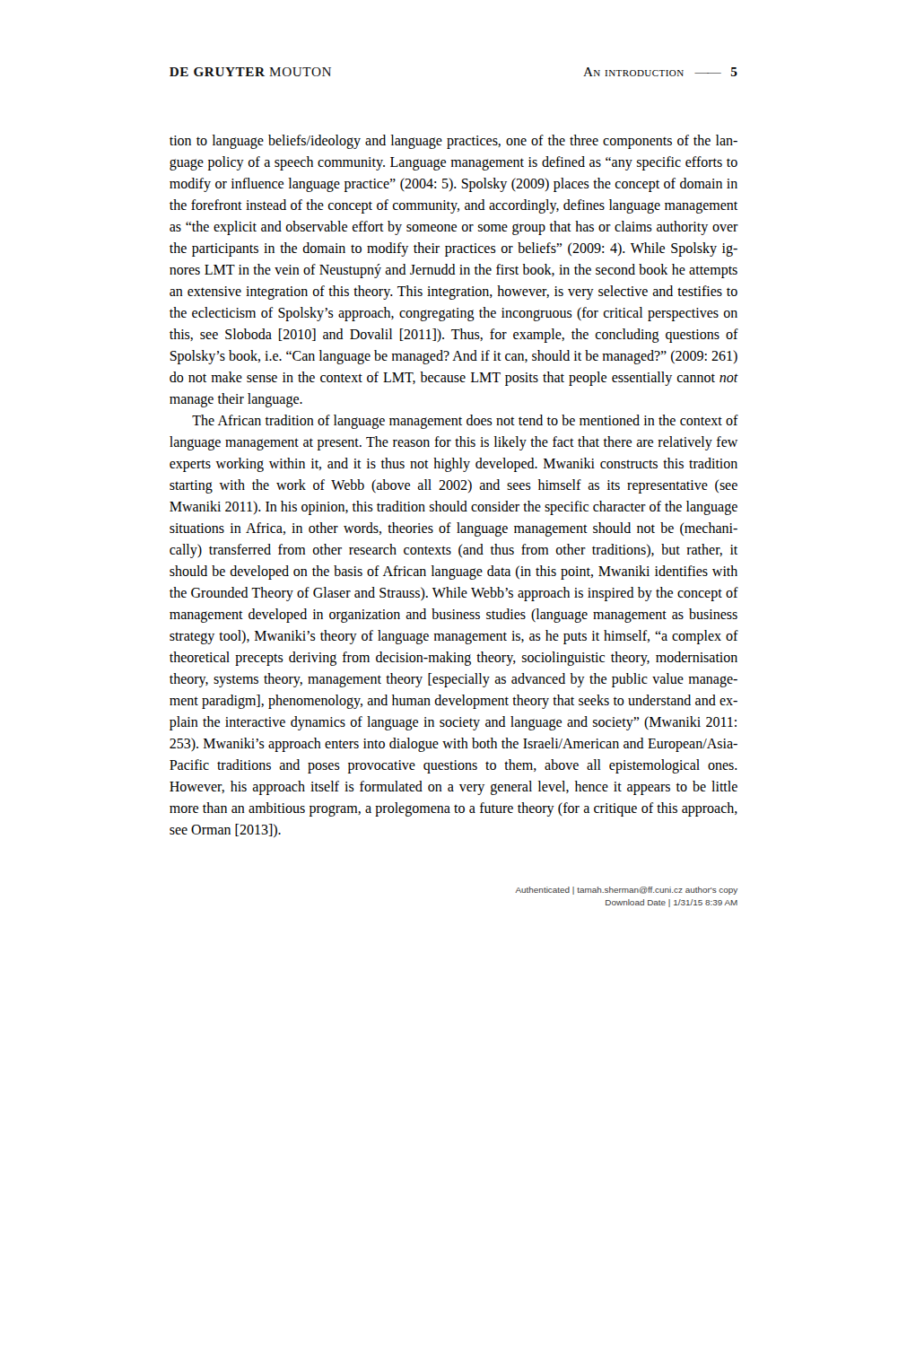DE GRUYTER MOUTON
An introduction —— 5
tion to language beliefs/ideology and language practices, one of the three components of the language policy of a speech community. Language management is defined as “any specific efforts to modify or influence language practice” (2004: 5). Spolsky (2009) places the concept of domain in the forefront instead of the concept of community, and accordingly, defines language management as “the explicit and observable effort by someone or some group that has or claims authority over the participants in the domain to modify their practices or beliefs” (2009: 4). While Spolsky ignores LMT in the vein of Neustupný and Jernudd in the first book, in the second book he attempts an extensive integration of this theory. This integration, however, is very selective and testifies to the eclecticism of Spolsky’s approach, congregating the incongruous (for critical perspectives on this, see Sloboda [2010] and Dovalil [2011]). Thus, for example, the concluding questions of Spolsky’s book, i.e. “Can language be managed? And if it can, should it be managed?” (2009: 261) do not make sense in the context of LMT, because LMT posits that people essentially cannot not manage their language.
The African tradition of language management does not tend to be mentioned in the context of language management at present. The reason for this is likely the fact that there are relatively few experts working within it, and it is thus not highly developed. Mwaniki constructs this tradition starting with the work of Webb (above all 2002) and sees himself as its representative (see Mwaniki 2011). In his opinion, this tradition should consider the specific character of the language situations in Africa, in other words, theories of language management should not be (mechanically) transferred from other research contexts (and thus from other traditions), but rather, it should be developed on the basis of African language data (in this point, Mwaniki identifies with the Grounded Theory of Glaser and Strauss). While Webb’s approach is inspired by the concept of management developed in organization and business studies (language management as business strategy tool), Mwaniki’s theory of language management is, as he puts it himself, “a complex of theoretical precepts deriving from decision-making theory, sociolinguistic theory, modernisation theory, systems theory, management theory [especially as advanced by the public value management paradigm], phenomenology, and human development theory that seeks to understand and explain the interactive dynamics of language in society and language and society” (Mwaniki 2011: 253). Mwaniki’s approach enters into dialogue with both the Israeli/American and European/Asia-Pacific traditions and poses provocative questions to them, above all epistemological ones. However, his approach itself is formulated on a very general level, hence it appears to be little more than an ambitious program, a prolegomena to a future theory (for a critique of this approach, see Orman [2013]).
Authenticated | tamah.sherman@ff.cuni.cz author's copy
Download Date | 1/31/15 8:39 AM